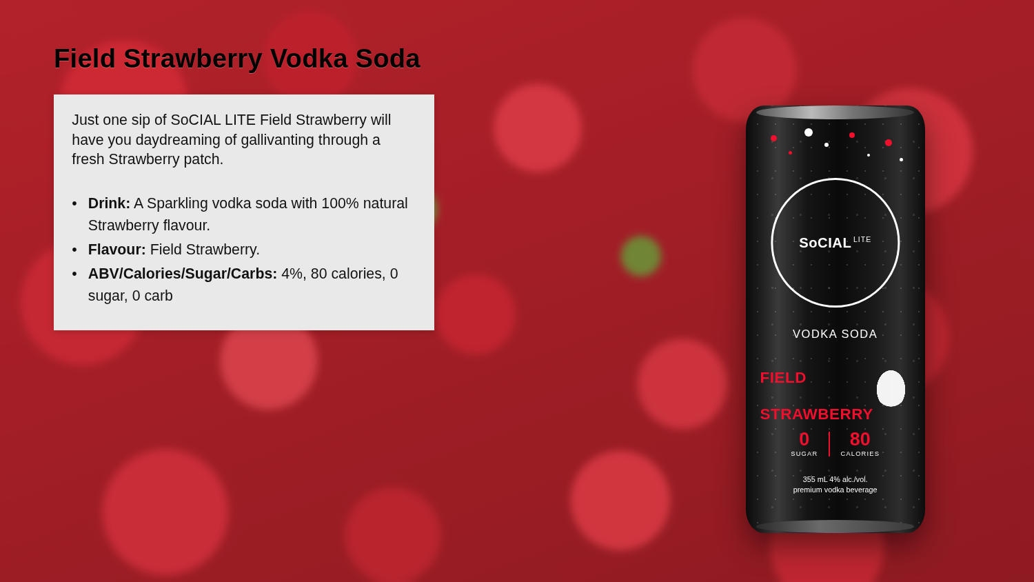Field Strawberry Vodka Soda
Just one sip of SoCIAL LITE Field Strawberry will have you daydreaming of gallivanting through a fresh Strawberry patch.
Drink: A Sparkling vodka soda with 100% natural Strawberry flavour.
Flavour: Field Strawberry.
ABV/Calories/Sugar/Carbs: 4%, 80 calories, 0 sugar, 0 carb
SoCIALLITE
VODKA SODA
FIELD
STRAWBERRY
0 SUGAR
80 CALORIES
355 mL 4% alc./vol.
premium vodka beverage